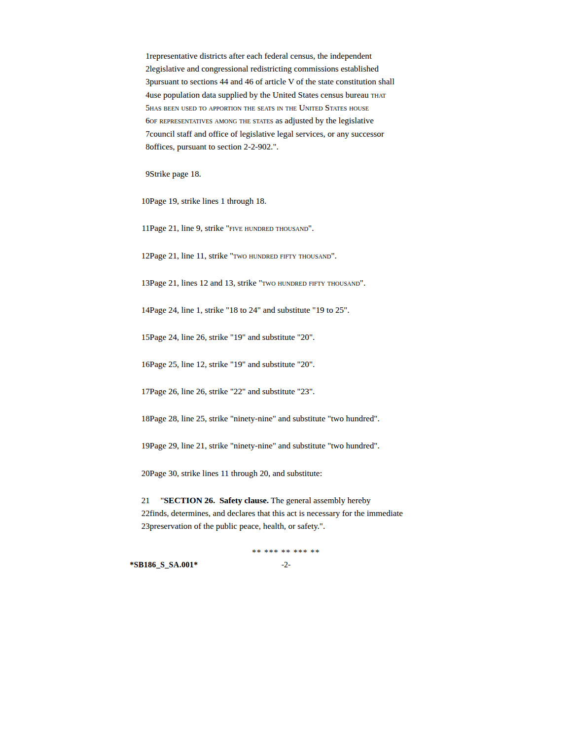| 1 | representative districts after each federal census, the independent |
| 2 | legislative and congressional redistricting commissions established |
| 3 | pursuant to sections 44 and 46 of article V of the state constitution shall |
| 4 | use population data supplied by the United States census bureau that |
| 5 | has been used to apportion the seats in the United States house |
| 6 | of representatives among the states as adjusted by the legislative |
| 7 | council staff and office of legislative legal services, or any successor |
| 8 | offices, pursuant to section 2-2-902.". |
| 9 | Strike page 18. |
| 10 | Page 19, strike lines 1 through 18. |
| 11 | Page 21, line 9, strike " five hundred thousand ". |
| 12 | Page 21, line 11, strike " two hundred fifty thousand ". |
| 13 | Page 21, lines 12 and 13, strike " two hundred fifty thousand ". |
| 14 | Page 24, line 1, strike "18 to 24" and substitute "19 to 25". |
| 15 | Page 24, line 26, strike "19" and substitute "20". |
| 16 | Page 25, line 12, strike "19" and substitute "20". |
| 17 | Page 26, line 26, strike "22" and substitute "23". |
| 18 | Page 28, line 25, strike "ninety-nine" and substitute "two hundred". |
| 19 | Page 29, line 21, strike "ninety-nine" and substitute "two hundred". |
| 20 | Page 30, strike lines 11 through 20, and substitute: |
| 21 | " SECTION 26. Safety clause. The general assembly hereby |
| 22 | finds, determines, and declares that this act is necessary for the immediate |
| 23 | preservation of the public peace, health, or safety.". |
** *** ** *** **
*SB186_S_SA.001*
-2-